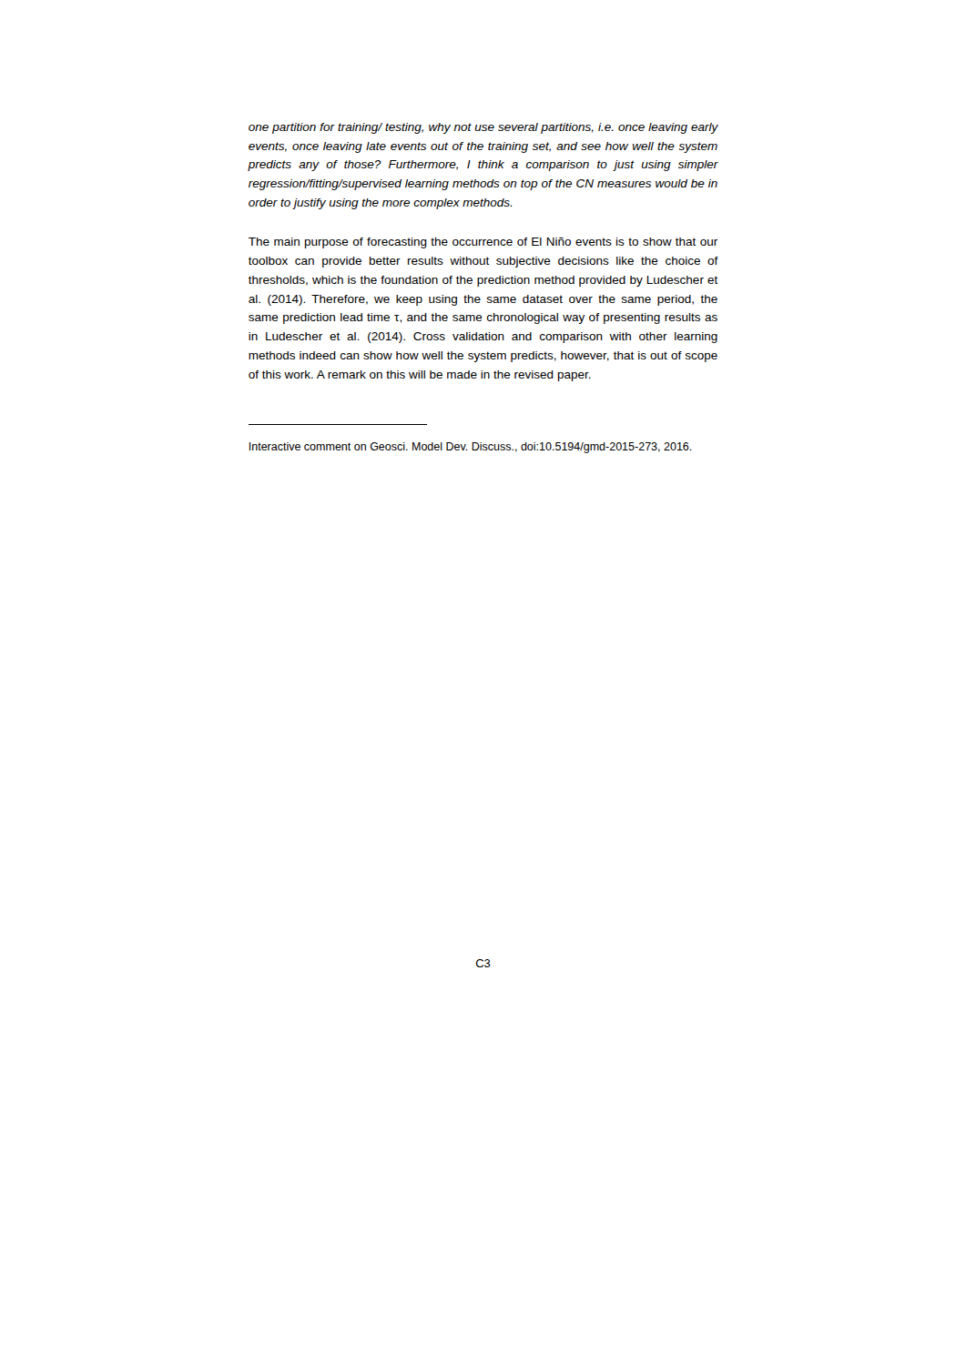one partition for training/ testing, why not use several partitions, i.e. once leaving early events, once leaving late events out of the training set, and see how well the system predicts any of those? Furthermore, I think a comparison to just using simpler regression/fitting/supervised learning methods on top of the CN measures would be in order to justify using the more complex methods.
The main purpose of forecasting the occurrence of El Niño events is to show that our toolbox can provide better results without subjective decisions like the choice of thresholds, which is the foundation of the prediction method provided by Ludescher et al. (2014). Therefore, we keep using the same dataset over the same period, the same prediction lead time τ, and the same chronological way of presenting results as in Ludescher et al. (2014). Cross validation and comparison with other learning methods indeed can show how well the system predicts, however, that is out of scope of this work. A remark on this will be made in the revised paper.
Interactive comment on Geosci. Model Dev. Discuss., doi:10.5194/gmd-2015-273, 2016.
C3